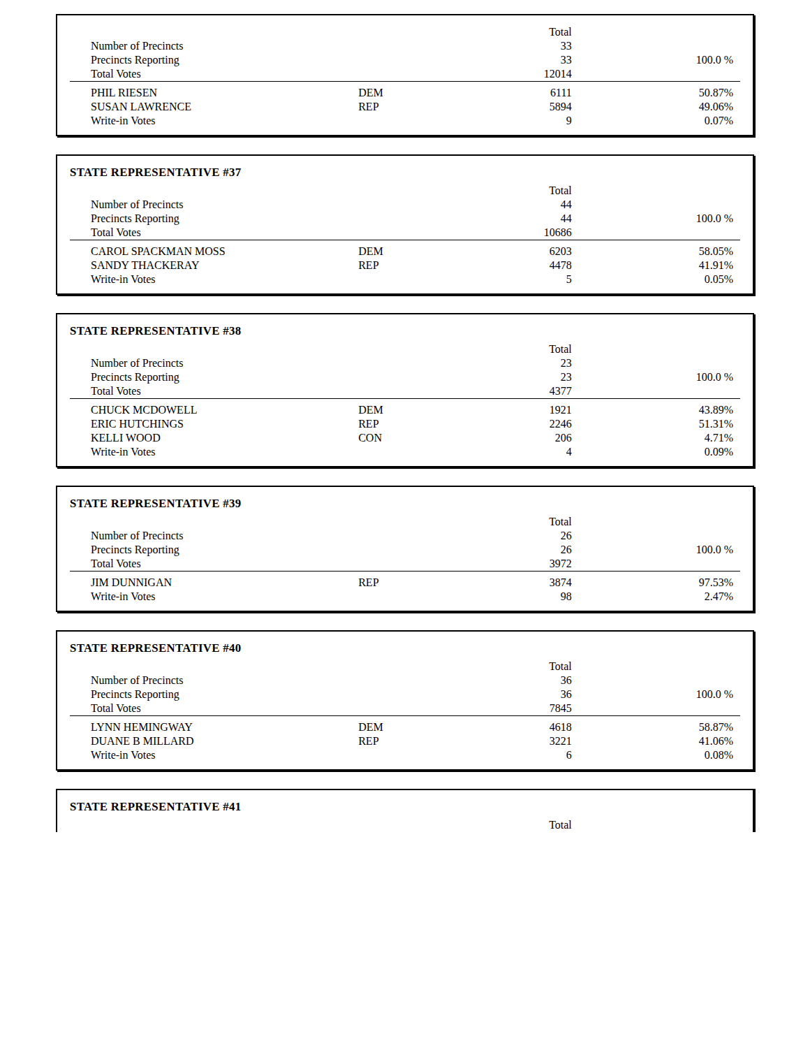| | | Total | |
| Number of Precincts | | 33 | |
| Precincts Reporting | | 33 | 100.0 % |
| Total Votes | | 12014 | |
| PHIL RIESEN | DEM | 6111 | 50.87% |
| SUSAN LAWRENCE | REP | 5894 | 49.06% |
| Write-in Votes | | 9 | 0.07% |
STATE REPRESENTATIVE #37
| | | Total | |
| Number of Precincts | | 44 | |
| Precincts Reporting | | 44 | 100.0 % |
| Total Votes | | 10686 | |
| CAROL SPACKMAN MOSS | DEM | 6203 | 58.05% |
| SANDY THACKERAY | REP | 4478 | 41.91% |
| Write-in Votes | | 5 | 0.05% |
STATE REPRESENTATIVE #38
| | | Total | |
| Number of Precincts | | 23 | |
| Precincts Reporting | | 23 | 100.0 % |
| Total Votes | | 4377 | |
| CHUCK MCDOWELL | DEM | 1921 | 43.89% |
| ERIC HUTCHINGS | REP | 2246 | 51.31% |
| KELLI WOOD | CON | 206 | 4.71% |
| Write-in Votes | | 4 | 0.09% |
STATE REPRESENTATIVE #39
| | | Total | |
| Number of Precincts | | 26 | |
| Precincts Reporting | | 26 | 100.0 % |
| Total Votes | | 3972 | |
| JIM DUNNIGAN | REP | 3874 | 97.53% |
| Write-in Votes | | 98 | 2.47% |
STATE REPRESENTATIVE #40
| | | Total | |
| Number of Precincts | | 36 | |
| Precincts Reporting | | 36 | 100.0 % |
| Total Votes | | 7845 | |
| LYNN HEMINGWAY | DEM | 4618 | 58.87% |
| DUANE B MILLARD | REP | 3221 | 41.06% |
| Write-in Votes | | 6 | 0.08% |
STATE REPRESENTATIVE #41
| | | Total | |